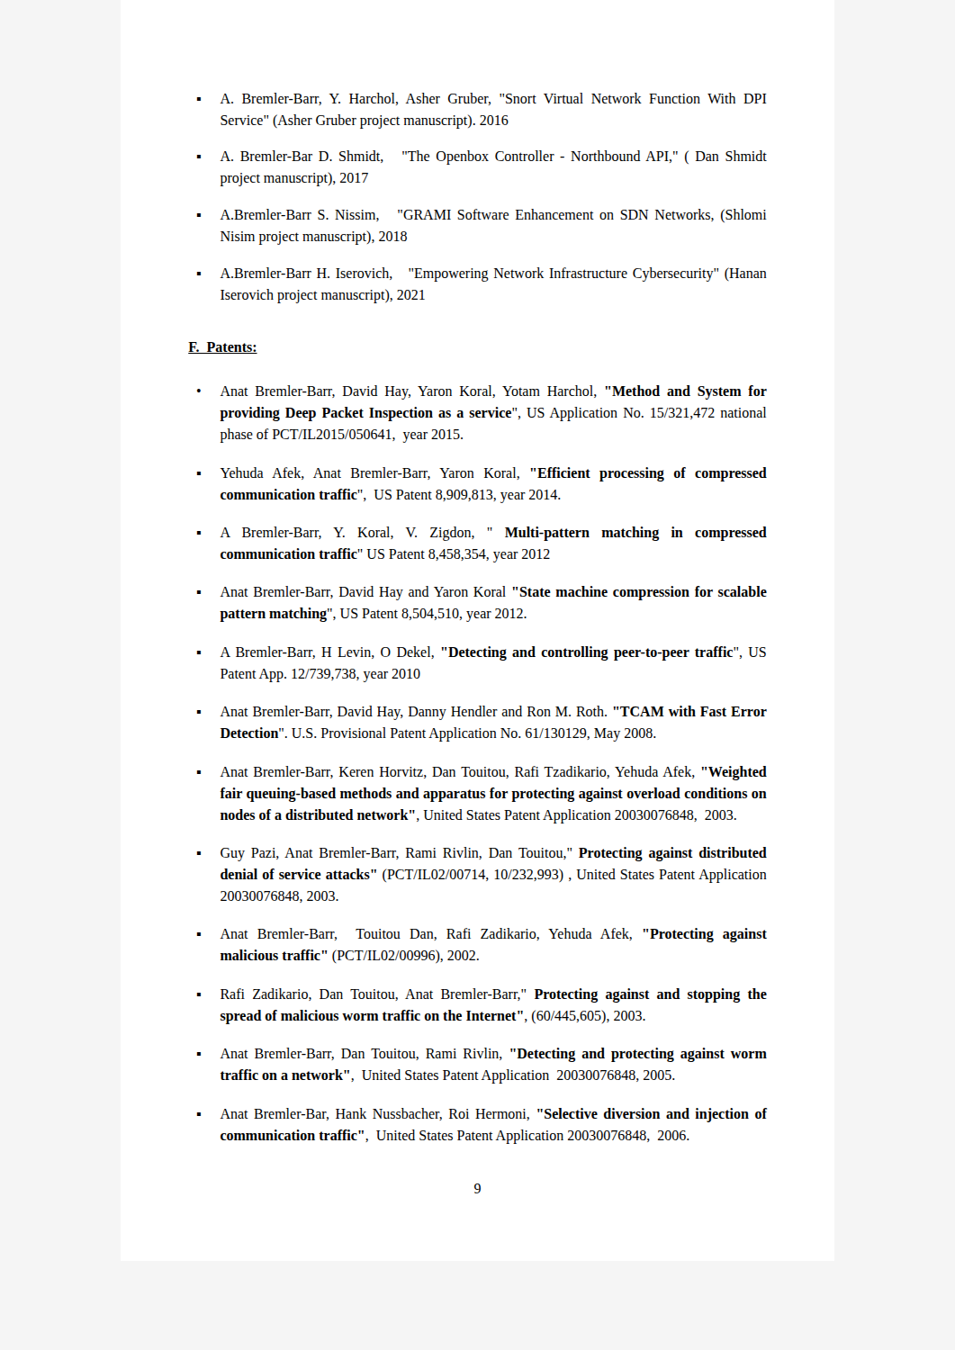A. Bremler-Barr, Y. Harchol, Asher Gruber, "Snort Virtual Network Function With DPI Service" (Asher Gruber project manuscript). 2016
A. Bremler-Bar D. Shmidt, "The Openbox Controller - Northbound API," ( Dan Shmidt project manuscript), 2017
A.Bremler-Barr S. Nissim, "GRAMI Software Enhancement on SDN Networks, (Shlomi Nisim project manuscript), 2018
A.Bremler-Barr H. Iserovich, "Empowering Network Infrastructure Cybersecurity" (Hanan Iserovich project manuscript), 2021
F. Patents:
Anat Bremler-Barr, David Hay, Yaron Koral, Yotam Harchol, "Method and System for providing Deep Packet Inspection as a service", US Application No. 15/321,472 national phase of PCT/IL2015/050641, year 2015.
Yehuda Afek, Anat Bremler-Barr, Yaron Koral, "Efficient processing of compressed communication traffic", US Patent 8,909,813, year 2014.
A Bremler-Barr, Y. Koral, V. Zigdon, " Multi-pattern matching in compressed communication traffic" US Patent 8,458,354, year 2012
Anat Bremler-Barr, David Hay and Yaron Koral "State machine compression for scalable pattern matching", US Patent 8,504,510, year 2012.
A Bremler-Barr, H Levin, O Dekel, "Detecting and controlling peer-to-peer traffic", US Patent App. 12/739,738, year 2010
Anat Bremler-Barr, David Hay, Danny Hendler and Ron M. Roth. "TCAM with Fast Error Detection". U.S. Provisional Patent Application No. 61/130129, May 2008.
Anat Bremler-Barr, Keren Horvitz, Dan Touitou, Rafi Tzadikario, Yehuda Afek, "Weighted fair queuing-based methods and apparatus for protecting against overload conditions on nodes of a distributed network", United States Patent Application 20030076848, 2003.
Guy Pazi, Anat Bremler-Barr, Rami Rivlin, Dan Touitou," Protecting against distributed denial of service attacks" (PCT/IL02/00714, 10/232,993) , United States Patent Application 20030076848, 2003.
Anat Bremler-Barr, Touitou Dan, Rafi Zadikario, Yehuda Afek, "Protecting against malicious traffic" (PCT/IL02/00996), 2002.
Rafi Zadikario, Dan Touitou, Anat Bremler-Barr," Protecting against and stopping the spread of malicious worm traffic on the Internet", (60/445,605), 2003.
Anat Bremler-Barr, Dan Touitou, Rami Rivlin, "Detecting and protecting against worm traffic on a network", United States Patent Application 20030076848, 2005.
Anat Bremler-Bar, Hank Nussbacher, Roi Hermoni, "Selective diversion and injection of communication traffic", United States Patent Application 20030076848, 2006.
9